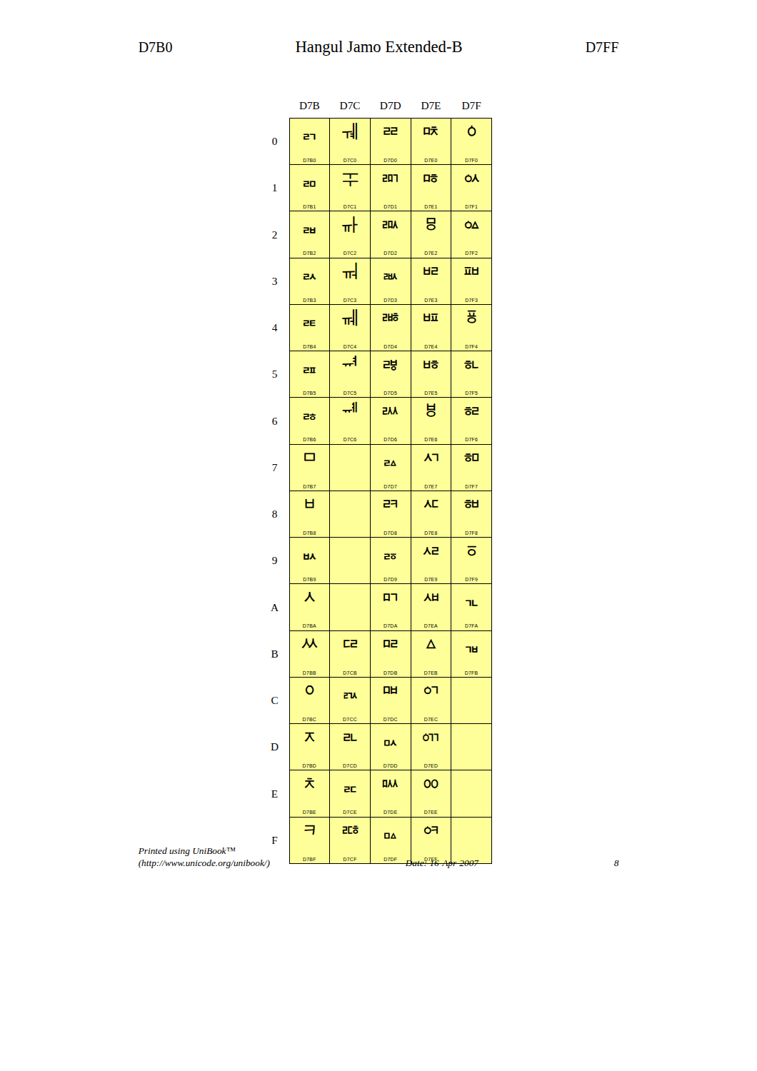D7B0
Hangul Jamo Extended-B
D7FF
| | D7B | D7C | D7D | D7E | D7F |
| --- | --- | --- | --- | --- | --- |
| 0 | ᆰ D7B0 | ᆌ D7C0 | ᇐ D7D0 | ᇠ D7E0 | ᇰ D7F0 |
| 1 | ᆱ D7B1 | ᆍ D7C1 | ᇑ D7D1 | ᇡ D7E1 | ᇱ D7F1 |
| 2 | ᆲ D7B2 | ᆎ D7C2 | ᇒ D7D2 | ᇢ D7E2 | ᇲ D7F2 |
| 3 | ᆳ D7B3 | ᆏ D7C3 | ᇓ D7D3 | ᇣ D7E3 | ᇳ D7F3 |
| 4 | ᆴ D7B4 | ᆐ D7C4 | ᇔ D7D4 | ᇤ D7E4 | ᇴ D7F4 |
| 5 | ᆵ D7B5 | ᆑ D7C5 | ᇕ D7D5 | ᇥ D7E5 | ᇵ D7F5 |
| 6 | ᆶ D7B6 | ᆒ D7C6 | ᇖ D7D6 | ᇦ D7E6 | ᇶ D7F6 |
| 7 | ᆷ D7B7 | | ᇗ D7D7 | ᇧ D7E7 | ᇷ D7F7 |
| 8 | ᆸ D7B8 | | ᇘ D7D8 | ᇨ D7E8 | ᇸ D7F8 |
| 9 | ᆹ D7B9 | | ᇙ D7D9 | ᇩ D7E9 | ᇹ D7F9 |
| A | ᆺ D7BA | | ᇚ D7DA | ᇪ D7EA | ᇺ D7FA |
| B | ᆻ D7BB | ᇋ D7CB | ᇛ D7DB | ᇫ D7EB | ᇻ D7FB |
| C | ᆼ D7BC | ᇌ D7CC | ᇜ D7DC | ᇬ D7EC | |
| D | ᆽ D7BD | ᇍ D7CD | ᇝ D7DD | ᇭ D7ED | |
| E | ᆾ D7BE | ᇎ D7CE | ᇞ D7DE | ᇮ D7EE | |
| F | ᆿ D7BF | ᇏ D7CF | ᇟ D7DF | ᇯ D7EF | |
Printed using UniBook™
(http://www.unicode.org/unibook/)
Date: 16-Apr-2007
8